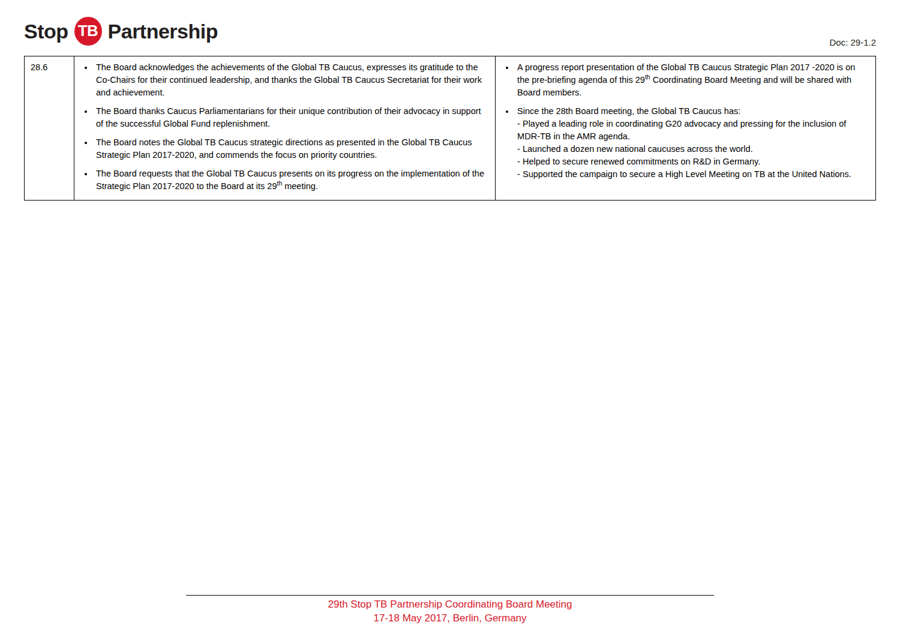Stop TB Partnership
Doc: 29-1.2
| 28.6 | The Board acknowledges the achievements of the Global TB Caucus, expresses its gratitude to the Co-Chairs for their continued leadership, and thanks the Global TB Caucus Secretariat for their work and achievement. The Board thanks Caucus Parliamentarians for their unique contribution of their advocacy in support of the successful Global Fund replenishment. The Board notes the Global TB Caucus strategic directions as presented in the Global TB Caucus Strategic Plan 2017-2020, and commends the focus on priority countries. The Board requests that the Global TB Caucus presents on its progress on the implementation of the Strategic Plan 2017-2020 to the Board at its 29 th meeting. | A progress report presentation of the Global TB Caucus Strategic Plan 2017 -2020 is on the pre-briefing agenda of this 29 th Coordinating Board Meeting and will be shared with Board members. Since the 28th Board meeting, the Global TB Caucus has: - Played a leading role in coordinating G20 advocacy and pressing for the inclusion of MDR-TB in the AMR agenda. - Launched a dozen new national caucuses across the world. - Helped to secure renewed commitments on R&D in Germany. - Supported the campaign to secure a High Level Meeting on TB at the United Nations. |
29th Stop TB Partnership Coordinating Board Meeting
17-18 May 2017, Berlin, Germany